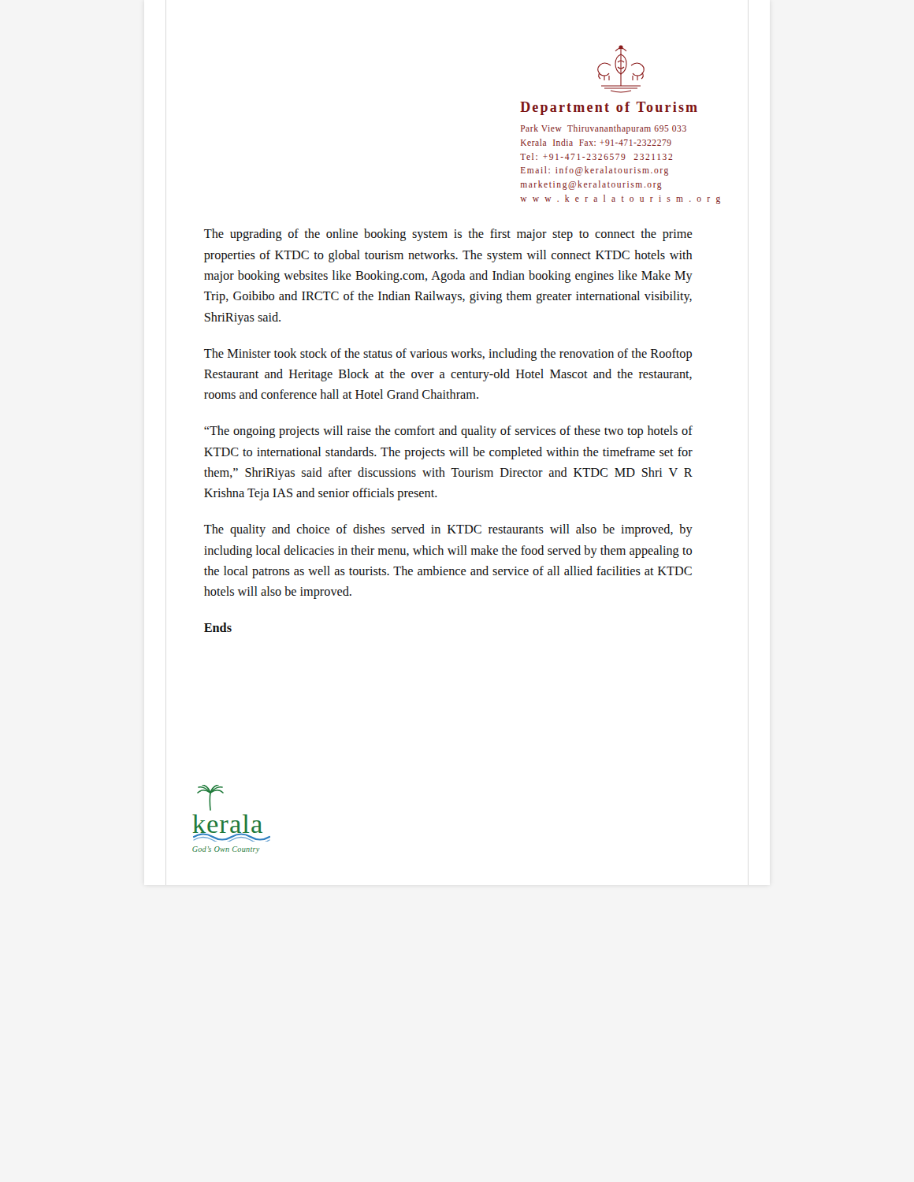Department of Tourism
Park View Thiruvananthapuram 695 033
Kerala India Fax: +91-471-2322279
Tel: +91-471-2326579 2321132
Email: info@keralatourism.org
marketing@keralatourism.org
w w w . k e r a l a t o u r i s m . o r g
The upgrading of the online booking system is the first major step to connect the prime properties of KTDC to global tourism networks. The system will connect KTDC hotels with major booking websites like Booking.com, Agoda and Indian booking engines like Make My Trip, Goibibo and IRCTC of the Indian Railways, giving them greater international visibility, ShriRiyas said.
The Minister took stock of the status of various works, including the renovation of the Rooftop Restaurant and Heritage Block at the over a century-old Hotel Mascot and the restaurant, rooms and conference hall at Hotel Grand Chaithram.
“The ongoing projects will raise the comfort and quality of services of these two top hotels of KTDC to international standards. The projects will be completed within the timeframe set for them,” ShriRiyas said after discussions with Tourism Director and KTDC MD Shri V R Krishna Teja IAS and senior officials present.
The quality and choice of dishes served in KTDC restaurants will also be improved, by including local delicacies in their menu, which will make the food served by them appealing to the local patrons as well as tourists. The ambience and service of all allied facilities at KTDC hotels will also be improved.
Ends
kerala
God’s Own Country